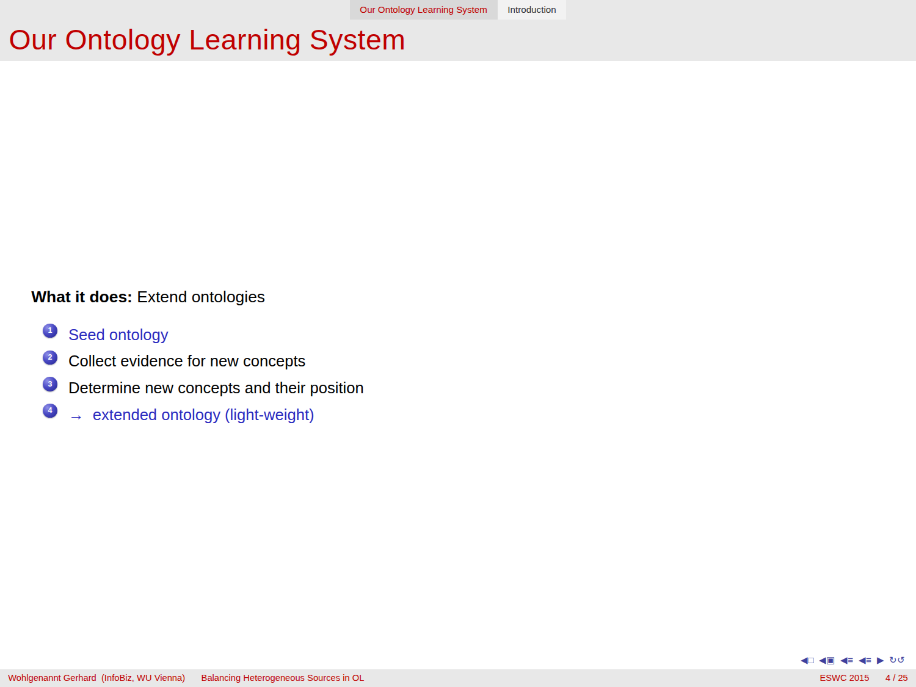Our Ontology Learning System
Introduction
Our Ontology Learning System
What it does: Extend ontologies
Seed ontology
Collect evidence for new concepts
Determine new concepts and their position
→ extended ontology (light-weight)
◀□ ◀▣ ◀≡ ◀≡ ▶ ↻↺
Wohlgenannt Gerhard (InfoBiz, WU Vienna)
Balancing Heterogeneous Sources in OL
ESWC 2015
4 / 25